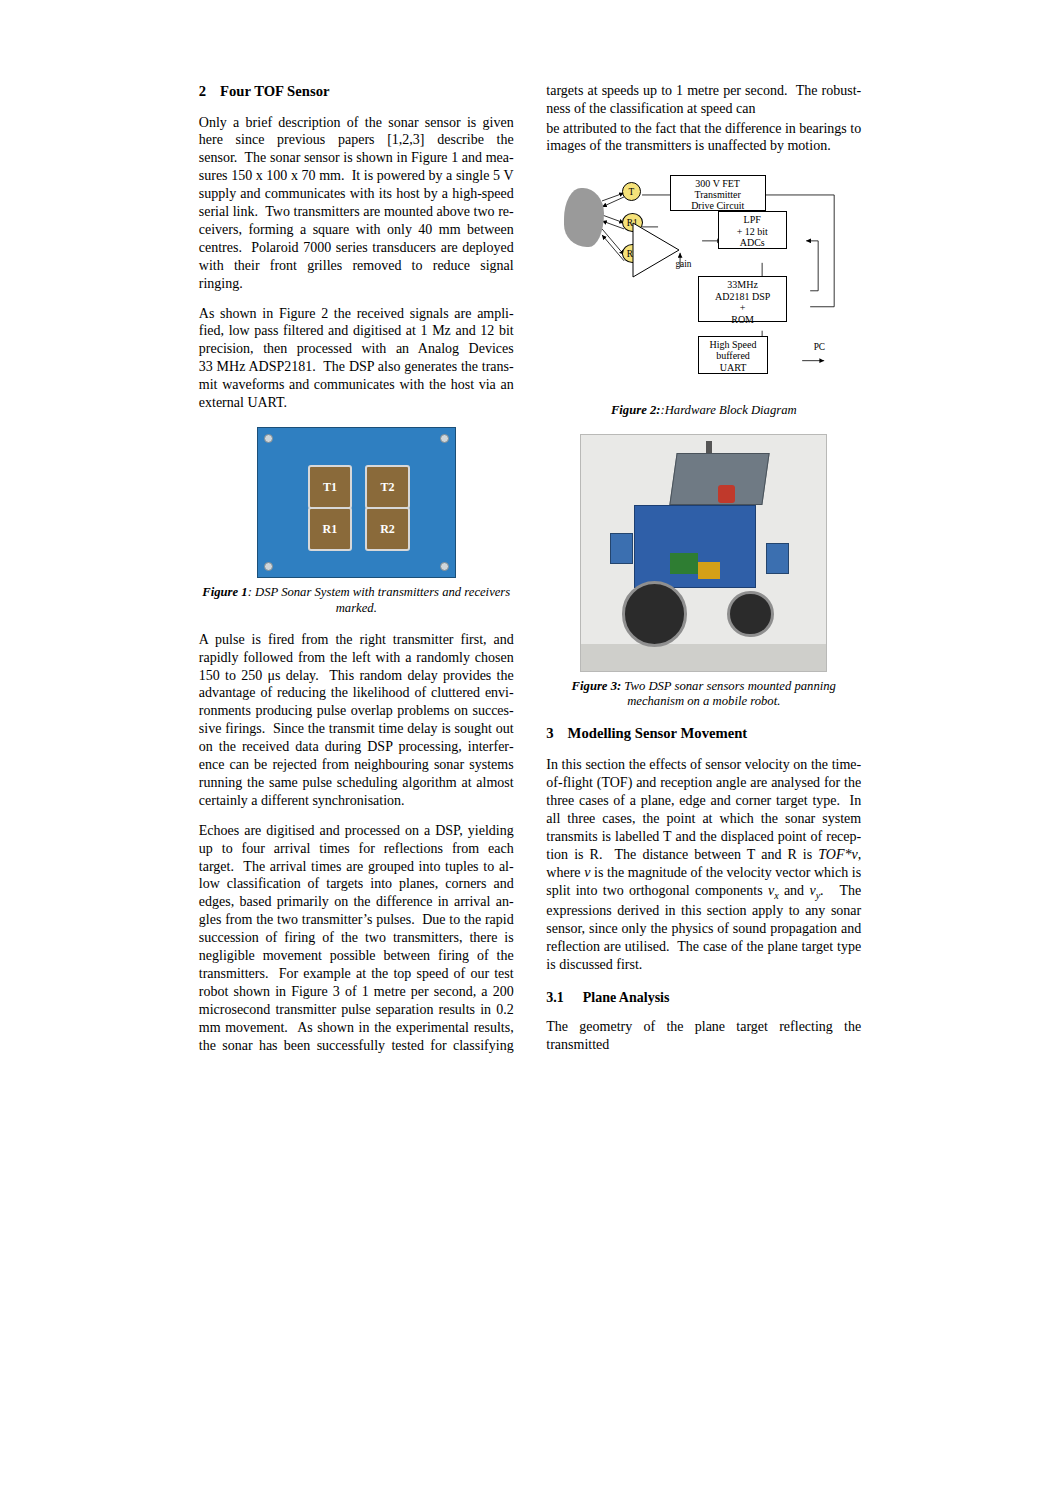2 Four TOF Sensor
Only a brief description of the sonar sensor is given here since previous papers [1,2,3] describe the sensor. The sonar sensor is shown in Figure 1 and measures 150 x 100 x 70 mm. It is powered by a single 5 V supply and communicates with its host by a high-speed serial link. Two transmitters are mounted above two receivers, forming a square with only 40 mm between centres. Polaroid 7000 series transducers are deployed with their front grilles removed to reduce signal ringing.
As shown in Figure 2 the received signals are amplified, low pass filtered and digitised at 1 Mz and 12 bit precision, then processed with an Analog Devices 33 MHz ADSP2181. The DSP also generates the transmit waveforms and communicates with the host via an external UART.
T1
T2
R1
R2
Figure 1: DSP Sonar System with transmitters and receivers marked.
A pulse is fired from the right transmitter first, and rapidly followed from the left with a randomly chosen 150 to 250 μs delay. This random delay provides the advantage of reducing the likelihood of cluttered environments producing pulse overlap problems on successive firings. Since the transmit time delay is sought out on the received data during DSP processing, interference can be rejected from neighbouring sonar systems running the same pulse scheduling algorithm at almost certainly a different synchronisation.
Echoes are digitised and processed on a DSP, yielding up to four arrival times for reflections from each target. The arrival times are grouped into tuples to allow classification of targets into planes, corners and edges, based primarily on the difference in arrival angles from the two transmitter’s pulses. Due to the rapid succession of firing of the two transmitters, there is negligible movement possible between firing of the transmitters. For example at the top speed of our test robot shown in Figure 3 of 1 metre per second, a 200 microsecond transmitter pulse separation results in 0.2 mm movement. As shown in the experimental results, the sonar has been successfully tested for classifying targets at speeds up to 1 metre per second. The robustness of the classification at speed can
be attributed to the fact that the difference in bearings to images of the transmitters is unaffected by motion.
T
R1
R2
300 V FET
Transmitter
Drive Circuit
LPF
+ 12 bit
ADCs
gain
33MHz
AD2181 DSP
+
ROM
High Speed
buffered
UART
PC
Figure 2::Hardware Block Diagram
Figure 3: Two DSP sonar sensors mounted panning mechanism on a mobile robot.
3 Modelling Sensor Movement
In this section the effects of sensor velocity on the time-of-flight (TOF) and reception angle are analysed for the three cases of a plane, edge and corner target type. In all three cases, the point at which the sonar system transmits is labelled T and the displaced point of reception is R. The distance between T and R is TOF*v, where v is the magnitude of the velocity vector which is split into two orthogonal components vx and vy. The expressions derived in this section apply to any sonar sensor, since only the physics of sound propagation and reflection are utilised. The case of the plane target type is discussed first.
3.1 Plane Analysis
The geometry of the plane target reflecting the transmitted